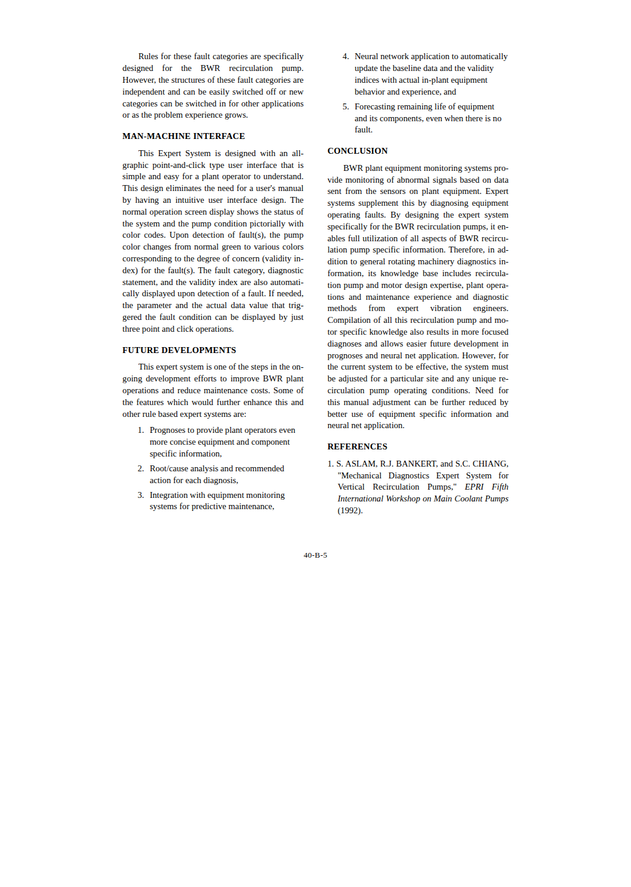Rules for these fault categories are specifically designed for the BWR recirculation pump. However, the structures of these fault categories are independent and can be easily switched off or new categories can be switched in for other applications or as the problem experience grows.
MAN-MACHINE INTERFACE
This Expert System is designed with an all-graphic point-and-click type user interface that is simple and easy for a plant operator to understand. This design eliminates the need for a user's manual by having an intuitive user interface design. The normal operation screen display shows the status of the system and the pump condition pictorially with color codes. Upon detection of fault(s), the pump color changes from normal green to various colors corresponding to the degree of concern (validity index) for the fault(s). The fault category, diagnostic statement, and the validity index are also automatically displayed upon detection of a fault. If needed, the parameter and the actual data value that triggered the fault condition can be displayed by just three point and click operations.
FUTURE DEVELOPMENTS
This expert system is one of the steps in the ongoing development efforts to improve BWR plant operations and reduce maintenance costs. Some of the features which would further enhance this and other rule based expert systems are:
Prognoses to provide plant operators even more concise equipment and component specific information,
Root/cause analysis and recommended action for each diagnosis,
Integration with equipment monitoring systems for predictive maintenance,
Neural network application to automatically update the baseline data and the validity indices with actual in-plant equipment behavior and experience, and
Forecasting remaining life of equipment and its components, even when there is no fault.
CONCLUSION
BWR plant equipment monitoring systems provide monitoring of abnormal signals based on data sent from the sensors on plant equipment. Expert systems supplement this by diagnosing equipment operating faults. By designing the expert system specifically for the BWR recirculation pumps, it enables full utilization of all aspects of BWR recirculation pump specific information. Therefore, in addition to general rotating machinery diagnostics information, its knowledge base includes recirculation pump and motor design expertise, plant operations and maintenance experience and diagnostic methods from expert vibration engineers. Compilation of all this recirculation pump and motor specific knowledge also results in more focused diagnoses and allows easier future development in prognoses and neural net application. However, for the current system to be effective, the system must be adjusted for a particular site and any unique recirculation pump operating conditions. Need for this manual adjustment can be further reduced by better use of equipment specific information and neural net application.
REFERENCES
1. S. ASLAM, R.J. BANKERT, and S.C. CHIANG, "Mechanical Diagnostics Expert System for Vertical Recirculation Pumps," EPRI Fifth International Workshop on Main Coolant Pumps (1992).
40-B-5